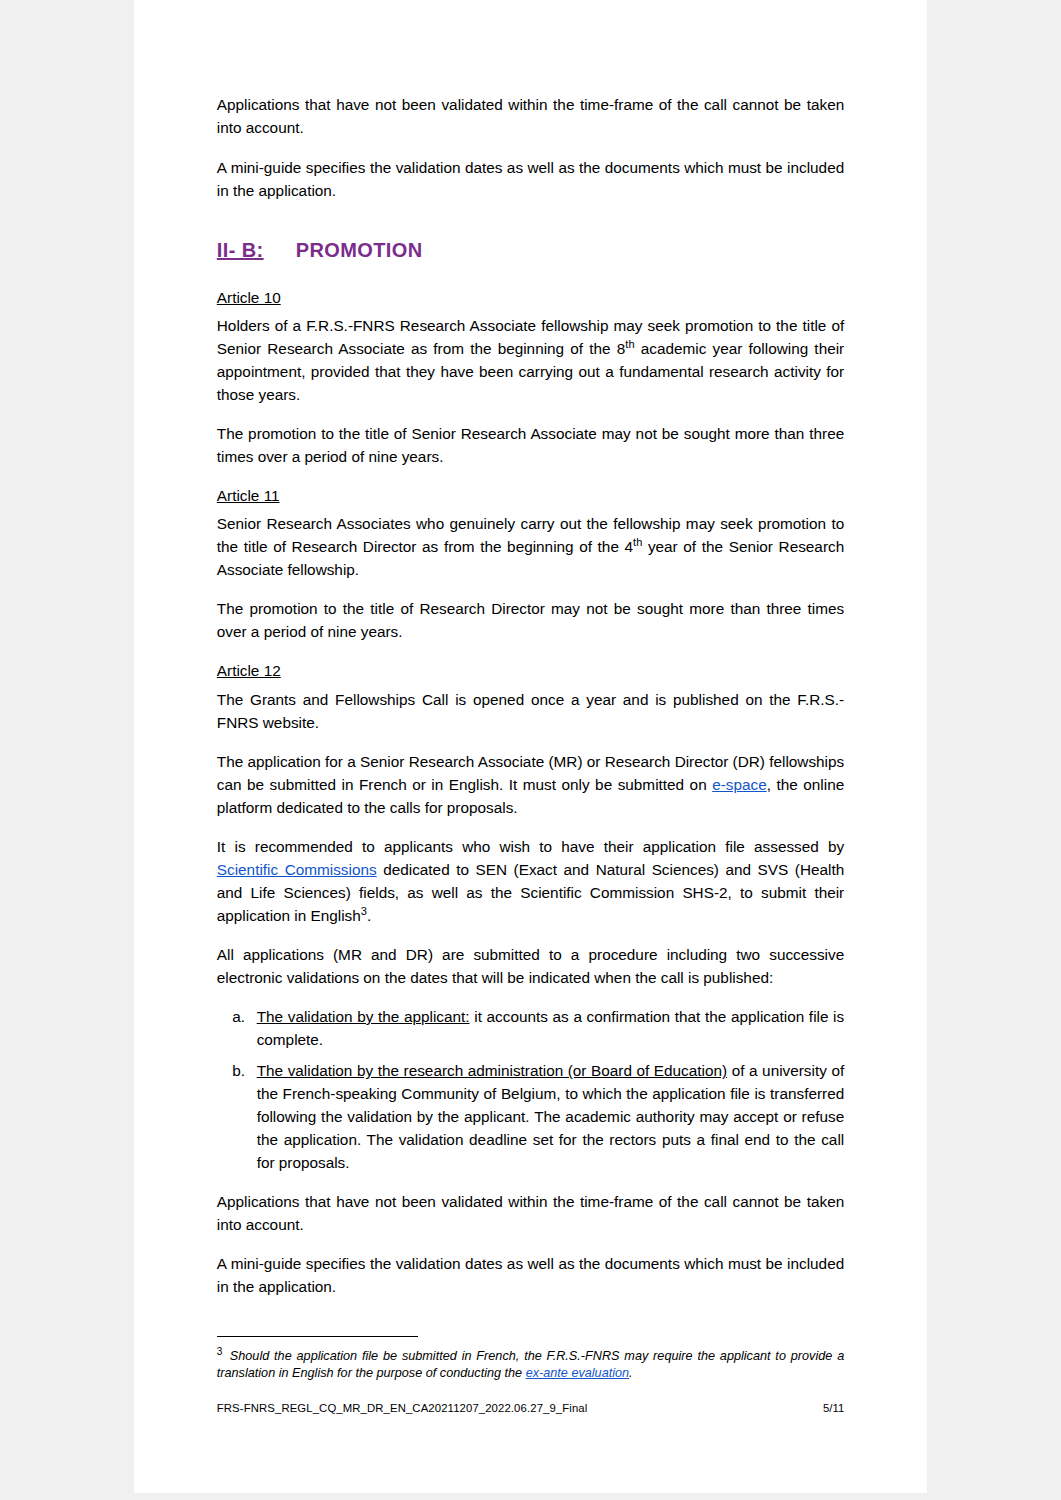Applications that have not been validated within the time-frame of the call cannot be taken into account.
A mini-guide specifies the validation dates as well as the documents which must be included in the application.
II- B: PROMOTION
Article 10
Holders of a F.R.S.-FNRS Research Associate fellowship may seek promotion to the title of Senior Research Associate as from the beginning of the 8th academic year following their appointment, provided that they have been carrying out a fundamental research activity for those years.
The promotion to the title of Senior Research Associate may not be sought more than three times over a period of nine years.
Article 11
Senior Research Associates who genuinely carry out the fellowship may seek promotion to the title of Research Director as from the beginning of the 4th year of the Senior Research Associate fellowship.
The promotion to the title of Research Director may not be sought more than three times over a period of nine years.
Article 12
The Grants and Fellowships Call is opened once a year and is published on the F.R.S.-FNRS website.
The application for a Senior Research Associate (MR) or Research Director (DR) fellowships can be submitted in French or in English. It must only be submitted on e-space, the online platform dedicated to the calls for proposals.
It is recommended to applicants who wish to have their application file assessed by Scientific Commissions dedicated to SEN (Exact and Natural Sciences) and SVS (Health and Life Sciences) fields, as well as the Scientific Commission SHS-2, to submit their application in English3.
All applications (MR and DR) are submitted to a procedure including two successive electronic validations on the dates that will be indicated when the call is published:
The validation by the applicant: it accounts as a confirmation that the application file is complete.
The validation by the research administration (or Board of Education) of a university of the French-speaking Community of Belgium, to which the application file is transferred following the validation by the applicant. The academic authority may accept or refuse the application. The validation deadline set for the rectors puts a final end to the call for proposals.
Applications that have not been validated within the time-frame of the call cannot be taken into account.
A mini-guide specifies the validation dates as well as the documents which must be included in the application.
3 Should the application file be submitted in French, the F.R.S.-FNRS may require the applicant to provide a translation in English for the purpose of conducting the ex-ante evaluation.
FRS-FNRS_REGL_CQ_MR_DR_EN_CA20211207_2022.06.27_9_Final 5/11